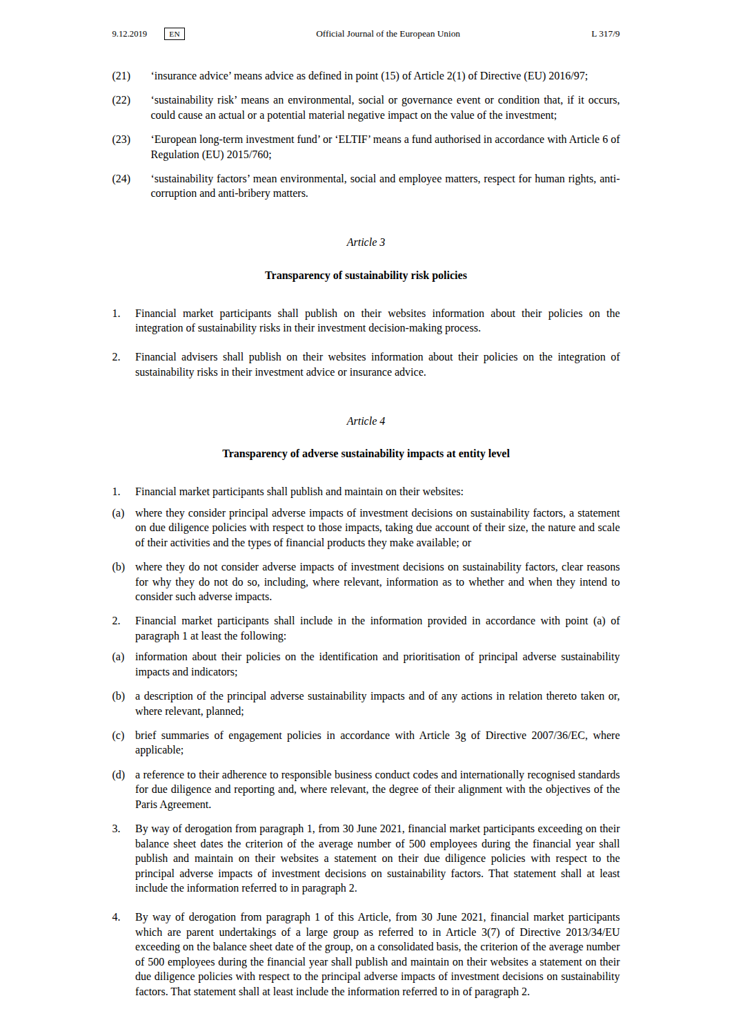9.12.2019 EN Official Journal of the European Union L 317/9
(21) ‘insurance advice’ means advice as defined in point (15) of Article 2(1) of Directive (EU) 2016/97;
(22) ‘sustainability risk’ means an environmental, social or governance event or condition that, if it occurs, could cause an actual or a potential material negative impact on the value of the investment;
(23) ‘European long-term investment fund’ or ‘ELTIF’ means a fund authorised in accordance with Article 6 of Regulation (EU) 2015/760;
(24) ‘sustainability factors’ mean environmental, social and employee matters, respect for human rights, anti-corruption and anti-bribery matters.
Article 3
Transparency of sustainability risk policies
1. Financial market participants shall publish on their websites information about their policies on the integration of sustainability risks in their investment decision-making process.
2. Financial advisers shall publish on their websites information about their policies on the integration of sustainability risks in their investment advice or insurance advice.
Article 4
Transparency of adverse sustainability impacts at entity level
1. Financial market participants shall publish and maintain on their websites:
(a) where they consider principal adverse impacts of investment decisions on sustainability factors, a statement on due diligence policies with respect to those impacts, taking due account of their size, the nature and scale of their activities and the types of financial products they make available; or
(b) where they do not consider adverse impacts of investment decisions on sustainability factors, clear reasons for why they do not do so, including, where relevant, information as to whether and when they intend to consider such adverse impacts.
2. Financial market participants shall include in the information provided in accordance with point (a) of paragraph 1 at least the following:
(a) information about their policies on the identification and prioritisation of principal adverse sustainability impacts and indicators;
(b) a description of the principal adverse sustainability impacts and of any actions in relation thereto taken or, where relevant, planned;
(c) brief summaries of engagement policies in accordance with Article 3g of Directive 2007/36/EC, where applicable;
(d) a reference to their adherence to responsible business conduct codes and internationally recognised standards for due diligence and reporting and, where relevant, the degree of their alignment with the objectives of the Paris Agreement.
3. By way of derogation from paragraph 1, from 30 June 2021, financial market participants exceeding on their balance sheet dates the criterion of the average number of 500 employees during the financial year shall publish and maintain on their websites a statement on their due diligence policies with respect to the principal adverse impacts of investment decisions on sustainability factors. That statement shall at least include the information referred to in paragraph 2.
4. By way of derogation from paragraph 1 of this Article, from 30 June 2021, financial market participants which are parent undertakings of a large group as referred to in Article 3(7) of Directive 2013/34/EU exceeding on the balance sheet date of the group, on a consolidated basis, the criterion of the average number of 500 employees during the financial year shall publish and maintain on their websites a statement on their due diligence policies with respect to the principal adverse impacts of investment decisions on sustainability factors. That statement shall at least include the information referred to in of paragraph 2.